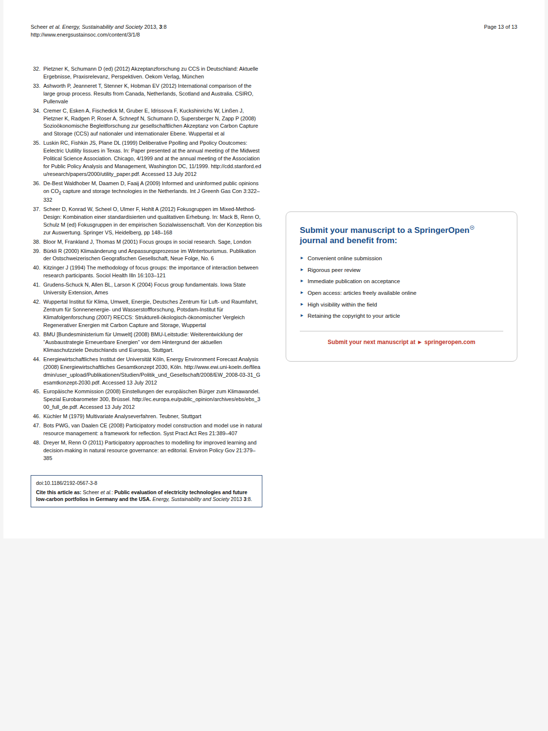Scheer et al. Energy, Sustainability and Society 2013, 3:8 http://www.energsustainsoc.com/content/3/1/8
Page 13 of 13
Pietzner K, Schumann D (ed) (2012) Akzeptanzforschung zu CCS in Deutschland: Aktuelle Ergebnisse, Praxisrelevanz, Perspektiven. Oekom Verlag, München
Ashworth P, Jeanneret T, Stenner K, Hobman EV (2012) International comparison of the large group process. Results from Canada, Netherlands, Scotland and Australia. CSIRO, Pullenvale
Cremer C, Esken A, Fischedick M, Gruber E, Idrissova F, Kuckshinrichs W, Linßen J, Pietzner K, Radgen P, Roser A, Schnepf N, Schumann D, Supersberger N, Zapp P (2008) Sozioökonomische Begleitforschung zur gesellschaftlichen Akzeptanz von Carbon Capture and Storage (CCS) auf nationaler und internationaler Ebene. Wuppertal et al
Luskin RC, Fishkin JS, Plane DL (1999) Deliberative Ppolling and Ppolicy Ooutcomes: Eelectric Uutility Iissues in Texas. In: Paper presented at the annual meeting of the Midwest Political Science Association. Chicago, 4/1999 and at the annual meeting of the Association for Public Policy Analysis and Management, Washington DC, 11/1999. http://cdd.stanford.edu/research/papers/2000/utility_paper.pdf. Accessed 13 July 2012
De-Best Waldhober M, Daamen D, Faaij A (2009) Informed and uninformed public opinions on CO2 capture and storage technologies in the Netherlands. Int J Greenh Gas Con 3:322–332
Scheer D, Konrad W, Scheel O, Ulmer F, Hohlt A (2012) Fokusgruppen im Mixed-Method-Design: Kombination einer standardisierten und qualitativen Erhebung. In: Mack B, Renn O, Schulz M (ed) Fokusgruppen in der empirischen Sozialwissenschaft. Von der Konzeption bis zur Auswertung. Springer VS, Heidelberg, pp 148–168
Bloor M, Frankland J, Thomas M (2001) Focus groups in social research. Sage, London
Bürkli R (2000) Klimaänderung und Anpassungsprozesse im Wintertourismus. Publikation der Ostschweizerischen Geografischen Gesellschaft, Neue Folge, No. 6
Kitzinger J (1994) The methodology of focus groups: the importance of interaction between research participants. Sociol Health Illn 16:103–121
Grudens-Schuck N, Allen BL, Larson K (2004) Focus group fundamentals. Iowa State University Extension, Ames
Wuppertal Institut für Klima, Umwelt, Energie, Deutsches Zentrum für Luft- und Raumfahrt, Zentrum für Sonnenenergie- und Wasserstoffforschung, Potsdam-Institut für Klimafolgenforschung (2007) RECCS: Strukturell-ökologisch-ökonomischer Vergleich Regenerativer Energien mit Carbon Capture and Storage, Wuppertal
BMU [Bundesministerium für Umwelt] (2008) BMU-Leitstudie: Weiterentwicklung der “Ausbaustrategie Erneuerbare Energien” vor dem Hintergrund der aktuellen Klimaschutzziele Deutschlands und Europas, Stuttgart.
Energiewirtschaftliches Institut der Universität Köln, Energy Environment Forecast Analysis (2008) Energiewirtschaftliches Gesamtkonzept 2030, Köln. http://www.ewi.uni-koeln.de/fileadmin/user_upload/Publikationen/Studien/Politik_und_Gesellschaft/2008/EW_2008-03-31_Gesamtkonzept-2030.pdf. Accessed 13 July 2012
Europäische Kommission (2008) Einstellungen der europäischen Bürger zum Klimawandel. Spezial Eurobarometer 300, Brüssel. http://ec.europa.eu/public_opinion/archives/ebs/ebs_300_full_de.pdf. Accessed 13 July 2012
Küchler M (1979) Multivariate Analyseverfahren. Teubner, Stuttgart
Bots PWG, van Daalen CE (2008) Participatory model construction and model use in natural resource management: a framework for reflection. Syst Pract Act Res 21:389–407
Dreyer M, Renn O (2011) Participatory approaches to modelling for improved learning and decision-making in natural resource governance: an editorial. Environ Policy Gov 21:379–385
doi:10.1186/2192-0567-3-8
Cite this article as: Scheer et al.: Public evaluation of electricity technologies and future low-carbon portfolios in Germany and the USA. Energy, Sustainability and Society 2013 3:8.
Submit your manuscript to a SpringerOpen☉ journal and benefit from:
Convenient online submission
Rigorous peer review
Immediate publication on acceptance
Open access: articles freely available online
High visibility within the field
Retaining the copyright to your article
Submit your next manuscript at ► springeropen.com